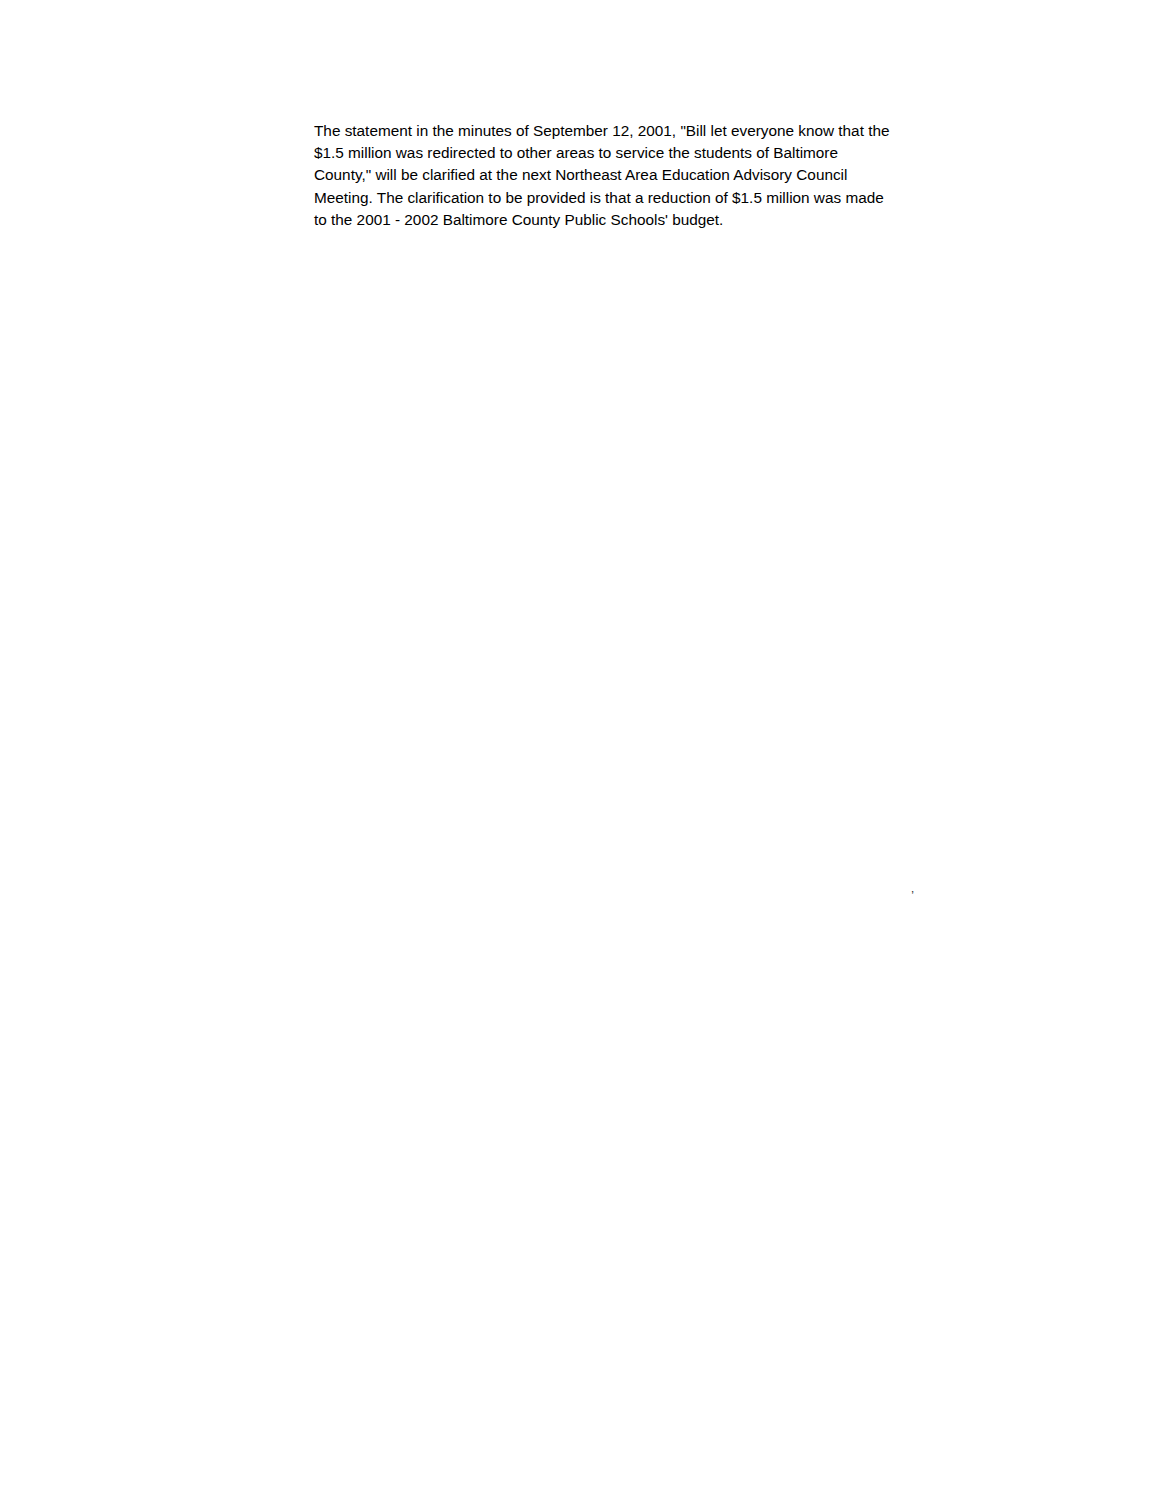The statement in the minutes of September 12, 2001, "Bill let everyone know that the $1.5 million was redirected to other areas to service the students of Baltimore County," will be clarified at the next Northeast Area Education Advisory Council Meeting. The clarification to be provided is that a reduction of $1.5 million was made to the 2001 - 2002 Baltimore County Public Schools' budget.
’